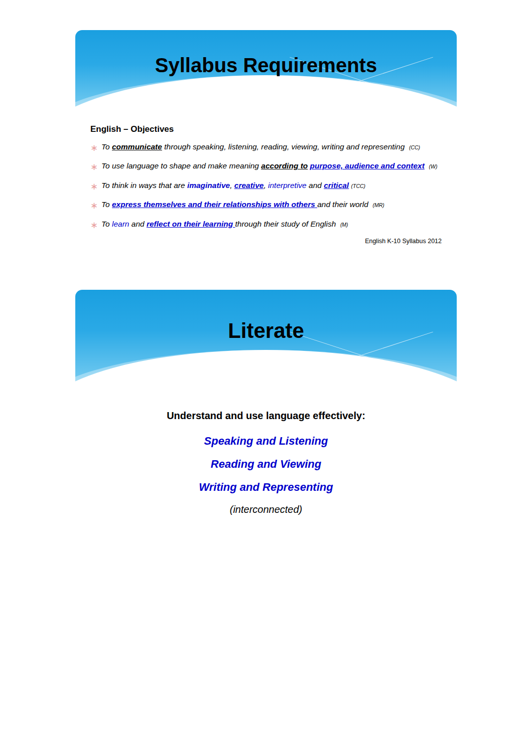Syllabus Requirements
English – Objectives
To communicate through speaking, listening, reading, viewing, writing and representing (CC)
To use language to shape and make meaning according to purpose, audience and context (W)
To think in ways that are imaginative, creative, interpretive and critical (TCC)
To express themselves and their relationships with others and their world (MR)
To learn and reflect on their learning through their study of English (M)
English K-10 Syllabus 2012
Literate
Understand and use language effectively:
Speaking and Listening
Reading and Viewing
Writing and Representing
(interconnected)